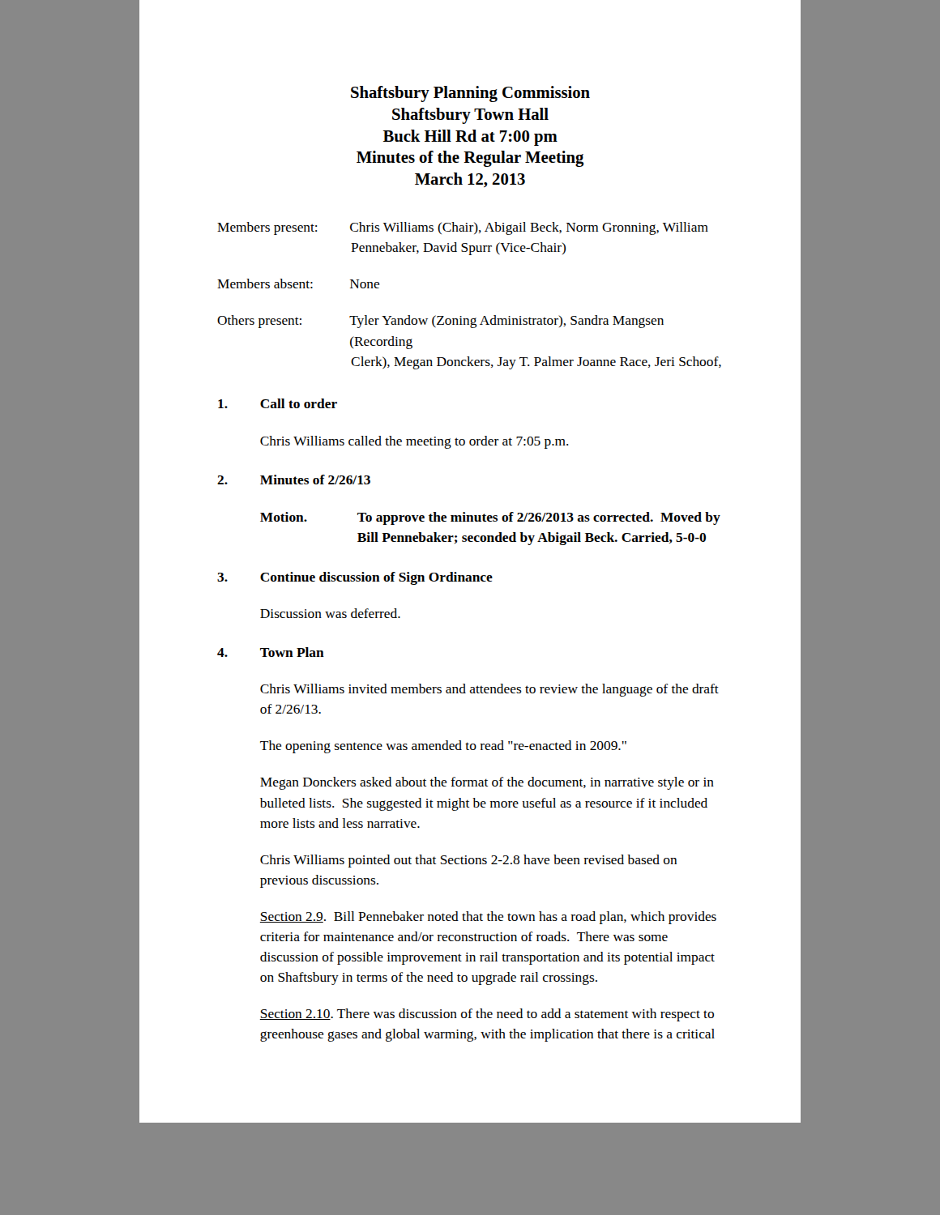Shaftsbury Planning Commission
Shaftsbury Town Hall
Buck Hill Rd at 7:00 pm
Minutes of the Regular Meeting
March 12, 2013
Members present:
Chris Williams (Chair), Abigail Beck, Norm Gronning, William Pennebaker, David Spurr (Vice-Chair)
Members absent:
None
Others present:
Tyler Yandow (Zoning Administrator), Sandra Mangsen (Recording Clerk), Megan Donckers, Jay T. Palmer Joanne Race, Jeri Schoof,
1.
Call to order
Chris Williams called the meeting to order at 7:05 p.m.
2.
Minutes of 2/26/13
Motion.
To approve the minutes of 2/26/2013 as corrected. Moved by Bill Pennebaker; seconded by Abigail Beck. Carried, 5-0-0
3.
Continue discussion of Sign Ordinance
Discussion was deferred.
4.
Town Plan
Chris Williams invited members and attendees to review the language of the draft of 2/26/13.
The opening sentence was amended to read "re-enacted in 2009."
Megan Donckers asked about the format of the document, in narrative style or in bulleted lists. She suggested it might be more useful as a resource if it included more lists and less narrative.
Chris Williams pointed out that Sections 2-2.8 have been revised based on previous discussions.
Section 2.9. Bill Pennebaker noted that the town has a road plan, which provides criteria for maintenance and/or reconstruction of roads. There was some discussion of possible improvement in rail transportation and its potential impact on Shaftsbury in terms of the need to upgrade rail crossings.
Section 2.10. There was discussion of the need to add a statement with respect to greenhouse gases and global warming, with the implication that there is a critical